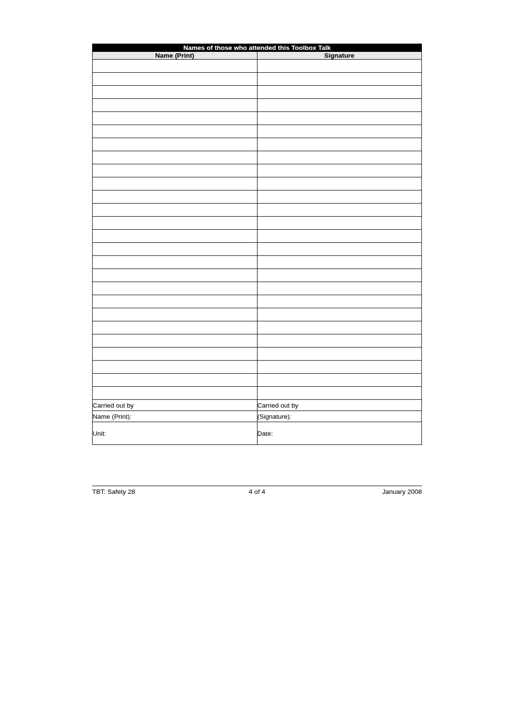| Names of those who attended this Toolbox Talk |
| --- |
| Name (Print) | Signature |
| Carried out by | Carried out by |
| Name (Print): | (Signature): |
| Unit: | Date: |
TBT: Safety 28
4 of 4
January 2008